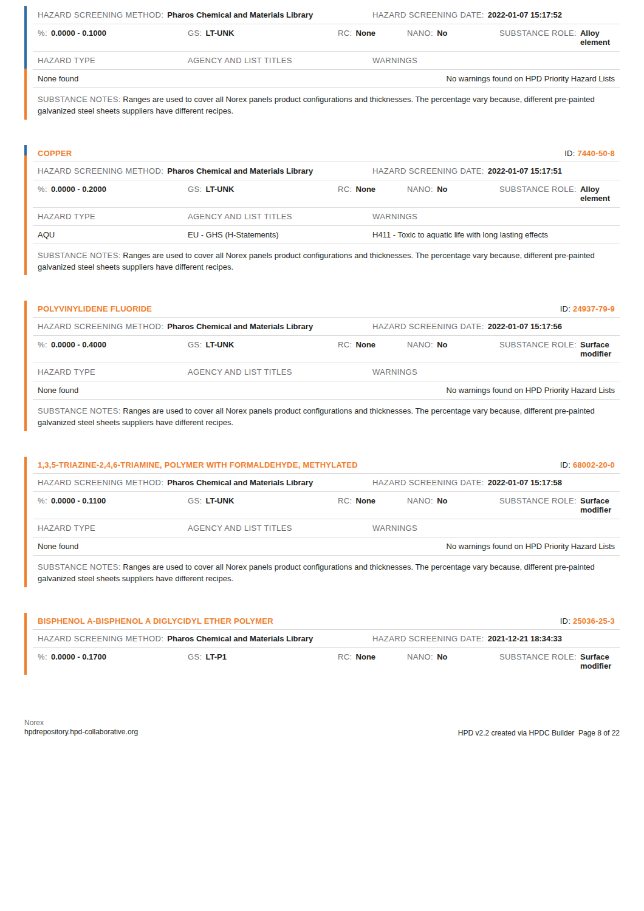Hazard Screening Method: Pharos Chemical and Materials Library
Hazard Screening Date: 2022-01-07 15:17:52
%: 0.0000 - 0.1000
GS: LT-UNK
RC: None
NANO: No
Substance Role: Alloy element
Hazard Type
Agency and List Titles
Warnings
None found
No warnings found on HPD Priority Hazard Lists
Substance Notes: Ranges are used to cover all Norex panels product configurations and thicknesses. The percentage vary because, different pre-painted galvanized steel sheets suppliers have different recipes.
Copper
ID: 7440-50-8
Hazard Screening Method: Pharos Chemical and Materials Library
Hazard Screening Date: 2022-01-07 15:17:51
%: 0.0000 - 0.2000
GS: LT-UNK
RC: None
NANO: No
Substance Role: Alloy element
Hazard Type
Agency and List Titles
Warnings
AQU
EU - GHS (H-Statements)
H411 - Toxic to aquatic life with long lasting effects
Substance Notes: Ranges are used to cover all Norex panels product configurations and thicknesses. The percentage vary because, different pre-painted galvanized steel sheets suppliers have different recipes.
Polyvinylidene Fluoride
ID: 24937-79-9
Hazard Screening Method: Pharos Chemical and Materials Library
Hazard Screening Date: 2022-01-07 15:17:56
%: 0.0000 - 0.4000
GS: LT-UNK
RC: None
NANO: No
Substance Role: Surface modifier
Hazard Type
Agency and List Titles
Warnings
None found
No warnings found on HPD Priority Hazard Lists
Substance Notes: Ranges are used to cover all Norex panels product configurations and thicknesses. The percentage vary because, different pre-painted galvanized steel sheets suppliers have different recipes.
1,3,5-Triazine-2,4,6-Triamine, Polymer with Formaldehyde, Methylated
ID: 68002-20-0
Hazard Screening Method: Pharos Chemical and Materials Library
Hazard Screening Date: 2022-01-07 15:17:58
%: 0.0000 - 0.1100
GS: LT-UNK
RC: None
NANO: No
Substance Role: Surface modifier
Hazard Type
Agency and List Titles
Warnings
None found
No warnings found on HPD Priority Hazard Lists
Substance Notes: Ranges are used to cover all Norex panels product configurations and thicknesses. The percentage vary because, different pre-painted galvanized steel sheets suppliers have different recipes.
Bisphenol A-Bisphenol A Diglycidyl Ether Polymer
ID: 25036-25-3
Hazard Screening Method: Pharos Chemical and Materials Library
Hazard Screening Date: 2021-12-21 18:34:33
%: 0.0000 - 0.1700
GS: LT-P1
RC: None
NANO: No
Substance Role: Surface modifier
Norex
hpdrepository.hpd-collaborative.org
HPD v2.2 created via HPDC Builder Page 8 of 22